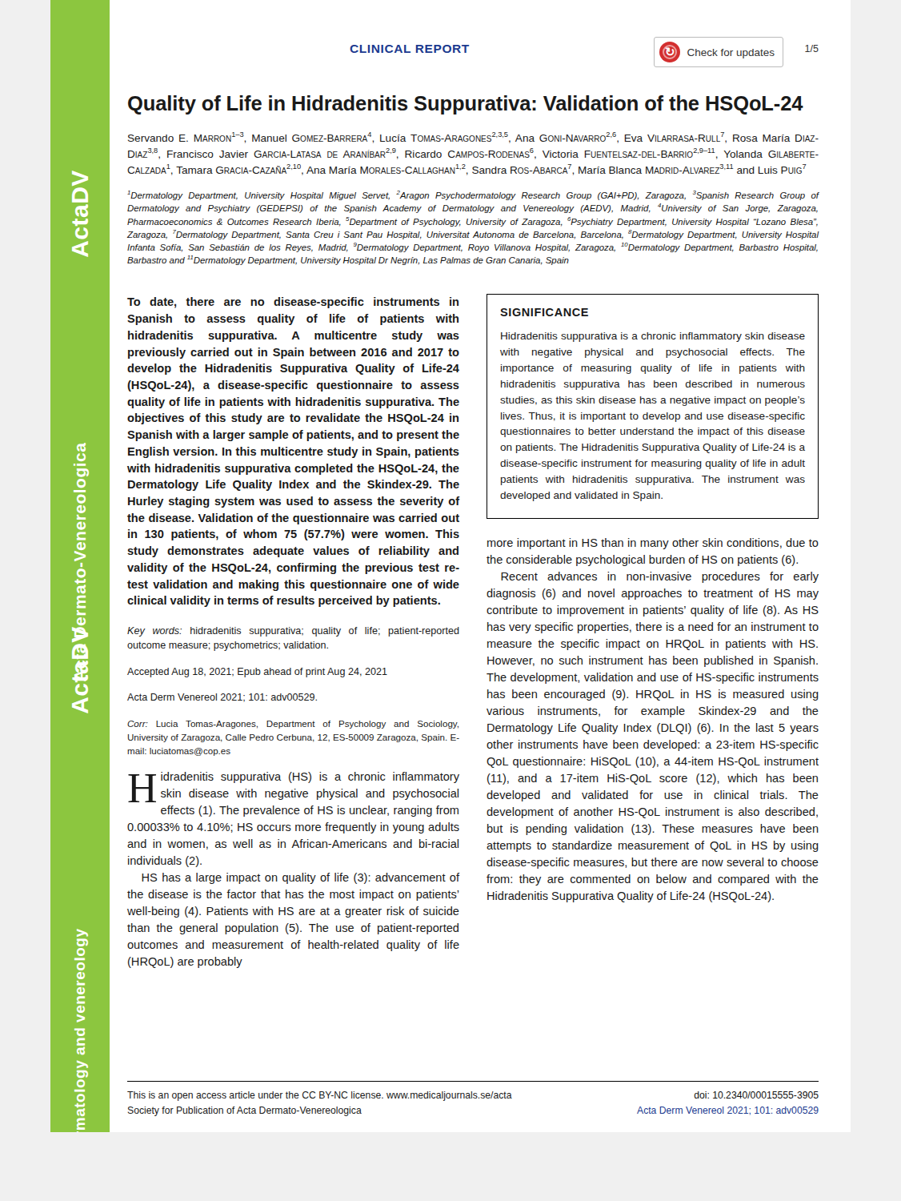ActaDV Acta Dermato-Venereologica ActaDV Advances in dermatology and venereology
CLINICAL REPORT
↻ Check for updates
1/5
Quality of Life in Hidradenitis Suppurativa: Validation of the HSQoL-24
Servando E. Marron1–3, Manuel Gomez-Barrera4, Lucía Tomas-Aragones2,3,5, Ana Goni-Navarro2,6, Eva Vilarrasa-Rull7, Rosa María Diaz-Diaz3,8, Francisco Javier Garcia-Latasa de Araníbar2,9, Ricardo Campos-Rodenas6, Victoria Fuentelsaz-del-Barrio2,9–11, Yolanda Gilaberte-Calzada1, Tamara Gracia-Cazaña2,10, Ana María Morales-Callaghan1,2, Sandra Ros-Abarca7, María Blanca Madrid-Alvarez3,11 and Luis Puig7
1Dermatology Department, University Hospital Miguel Servet, 2Aragon Psychodermatology Research Group (GAI+PD), Zaragoza, 3Spanish Research Group of Dermatology and Psychiatry (GEDEPSI) of the Spanish Academy of Dermatology and Venereology (AEDV), Madrid, 4University of San Jorge, Zaragoza, Pharmacoeconomics & Outcomes Research Iberia, 5Department of Psychology, University of Zaragoza, 6Psychiatry Department, University Hospital “Lozano Blesa”, Zaragoza, 7Dermatology Department, Santa Creu i Sant Pau Hospital, Universitat Autonoma de Barcelona, Barcelona, 8Dermatology Department, University Hospital Infanta Sofía, San Sebastián de los Reyes, Madrid, 9Dermatology Department, Royo Villanova Hospital, Zaragoza, 10Dermatology Department, Barbastro Hospital, Barbastro and 11Dermatology Department, University Hospital Dr Negrín, Las Palmas de Gran Canaria, Spain
To date, there are no disease-specific instruments in Spanish to assess quality of life of patients with hidradenitis suppurativa. A multicentre study was previously carried out in Spain between 2016 and 2017 to develop the Hidradenitis Suppurativa Quality of Life-24 (HSQoL-24), a disease-specific questionnaire to assess quality of life in patients with hidradenitis suppurativa. The objectives of this study are to revalidate the HSQoL-24 in Spanish with a larger sample of patients, and to present the English version. In this multicentre study in Spain, patients with hidradenitis suppurativa completed the HSQoL-24, the Dermatology Life Quality Index and the Skindex-29. The Hurley staging system was used to assess the severity of the disease. Validation of the questionnaire was carried out in 130 patients, of whom 75 (57.7%) were women. This study demonstrates adequate values of reliability and validity of the HSQoL-24, confirming the previous test re-test validation and making this questionnaire one of wide clinical validity in terms of results perceived by patients.
Key words: hidradenitis suppurativa; quality of life; patient-reported outcome measure; psychometrics; validation.
Accepted Aug 18, 2021; Epub ahead of print Aug 24, 2021
Acta Derm Venereol 2021; 101: adv00529.
Corr: Lucia Tomas-Aragones, Department of Psychology and Sociology, University of Zaragoza, Calle Pedro Cerbuna, 12, ES-50009 Zaragoza, Spain. E-mail: luciatomas@cop.es
Hidradenitis suppurativa (HS) is a chronic inflammatory skin disease with negative physical and psychosocial effects (1). The prevalence of HS is unclear, ranging from 0.00033% to 4.10%; HS occurs more frequently in young adults and in women, as well as in African-Americans and bi-racial individuals (2).
HS has a large impact on quality of life (3): advancement of the disease is the factor that has the most impact on patients’ well-being (4). Patients with HS are at a greater risk of suicide than the general population (5). The use of patient-reported outcomes and measurement of health-related quality of life (HRQoL) are probably
SIGNIFICANCE
Hidradenitis suppurativa is a chronic inflammatory skin disease with negative physical and psychosocial effects. The importance of measuring quality of life in patients with hidradenitis suppurativa has been described in numerous studies, as this skin disease has a negative impact on people’s lives. Thus, it is important to develop and use disease-specific questionnaires to better understand the impact of this disease on patients. The Hidradenitis Suppurativa Quality of Life-24 is a disease-specific instrument for measuring quality of life in adult patients with hidradenitis suppurativa. The instrument was developed and validated in Spain.
more important in HS than in many other skin conditions, due to the considerable psychological burden of HS on patients (6).
Recent advances in non-invasive procedures for early diagnosis (6) and novel approaches to treatment of HS may contribute to improvement in patients’ quality of life (8). As HS has very specific properties, there is a need for an instrument to measure the specific impact on HRQoL in patients with HS. However, no such instrument has been published in Spanish. The development, validation and use of HS-specific instruments has been encouraged (9). HRQoL in HS is measured using various instruments, for example Skindex-29 and the Dermatology Life Quality Index (DLQI) (6). In the last 5 years other instruments have been developed: a 23-item HS-specific QoL questionnaire: HiSQoL (10), a 44-item HS-QoL instrument (11), and a 17-item HiS-QoL score (12), which has been developed and validated for use in clinical trials. The development of another HS-QoL instrument is also described, but is pending validation (13). These measures have been attempts to standardize measurement of QoL in HS by using disease-specific measures, but there are now several to choose from: they are commented on below and compared with the Hidradenitis Suppurativa Quality of Life-24 (HSQoL-24).
This is an open access article under the CC BY-NC license. www.medicaljournals.se/acta
Society for Publication of Acta Dermato-Venereologica
doi: 10.2340/00015555-3905
Acta Derm Venereol 2021; 101: adv00529